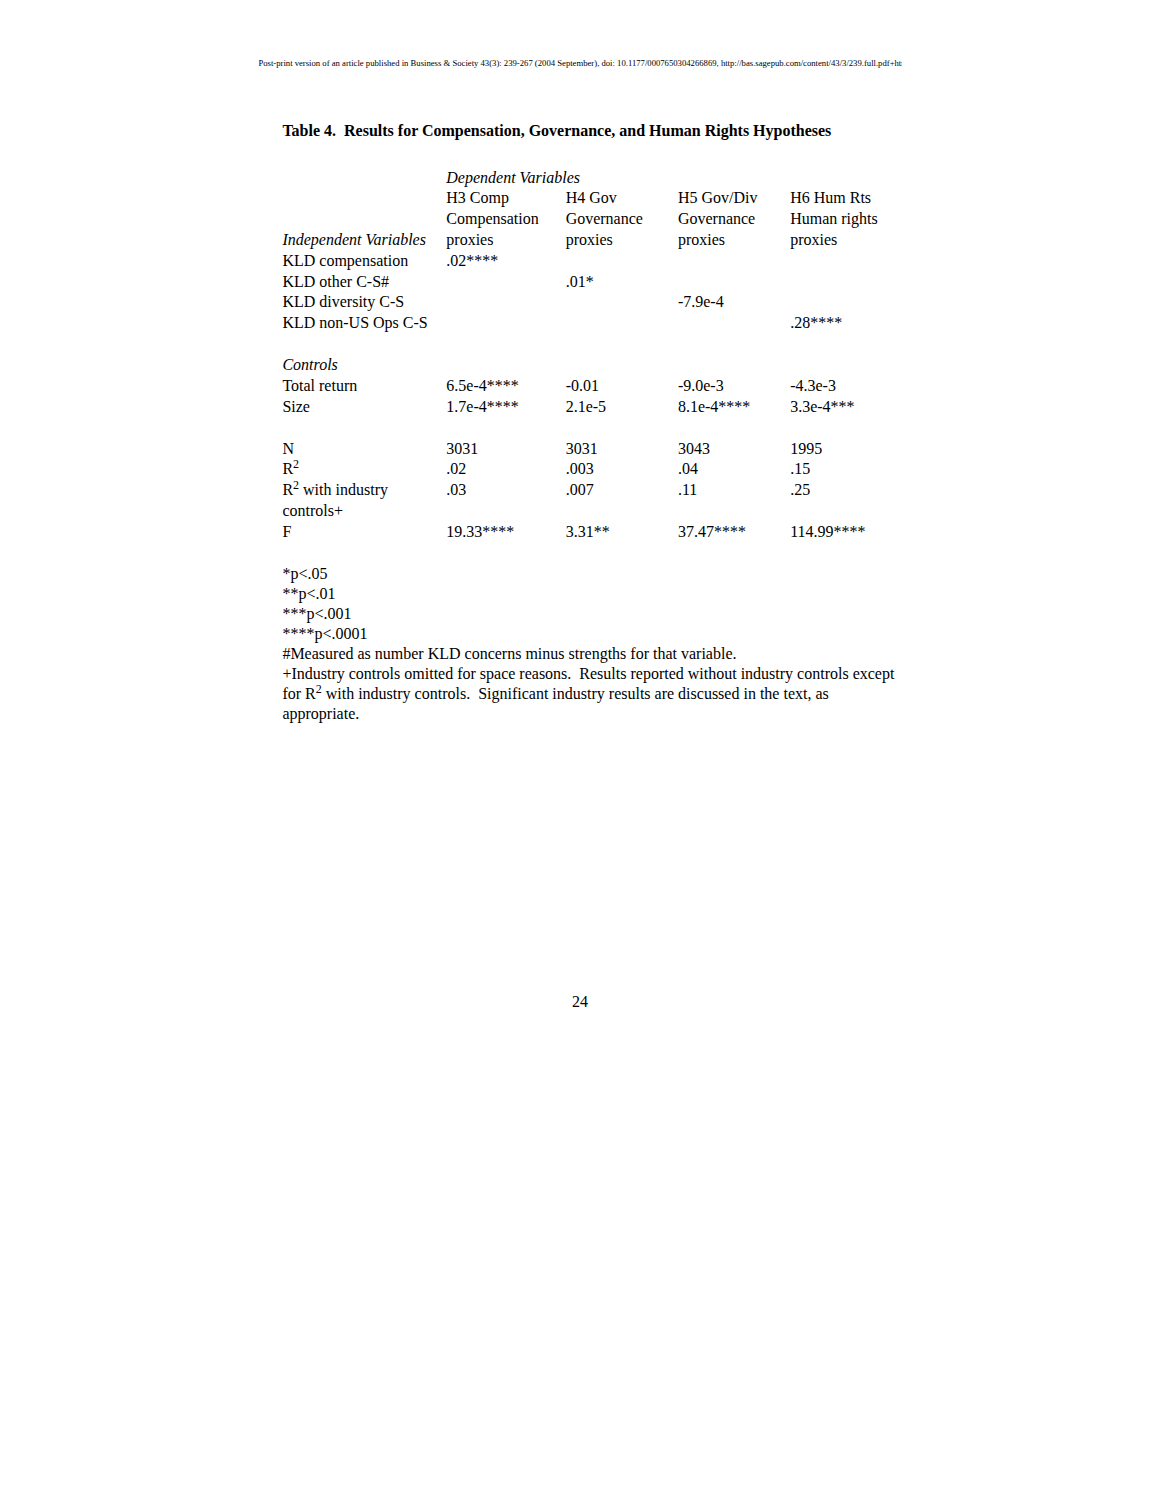Post-print version of an article published in Business & Society 43(3): 239-267 (2004 September), doi: 10.1177/0007650304266869, http://bas.sagepub.com/content/43/3/239.full.pdf+html
Table 4. Results for Compensation, Governance, and Human Rights Hypotheses
| | Dependent Variables | |
| | H3 Comp | H4 Gov | H5 Gov/Div | H6 Hum Rts |
| | Compensation | Governance | Governance | Human rights |
| Independent Variables | proxies | proxies | proxies | proxies |
| KLD compensation | .02**** | | | |
| KLD other C-S# | | .01* | | |
| KLD diversity C-S | | | -7.9e-4 | |
| KLD non-US Ops C-S | | | | .28**** |
| Controls | | | | |
| Total return | 6.5e-4**** | -0.01 | -9.0e-3 | -4.3e-3 |
| Size | 1.7e-4**** | 2.1e-5 | 8.1e-4**** | 3.3e-4*** |
| N | 3031 | 3031 | 3043 | 1995 |
| R 2 | .02 | .003 | .04 | .15 |
| R 2 with industry controls+ | .03 | .007 | .11 | .25 |
| F | 19.33**** | 3.31** | 37.47**** | 114.99**** |
*p<.05
**p<.01
***p<.001
****p<.0001
#Measured as number KLD concerns minus strengths for that variable.
+Industry controls omitted for space reasons. Results reported without industry controls except for R2 with industry controls. Significant industry results are discussed in the text, as appropriate.
24